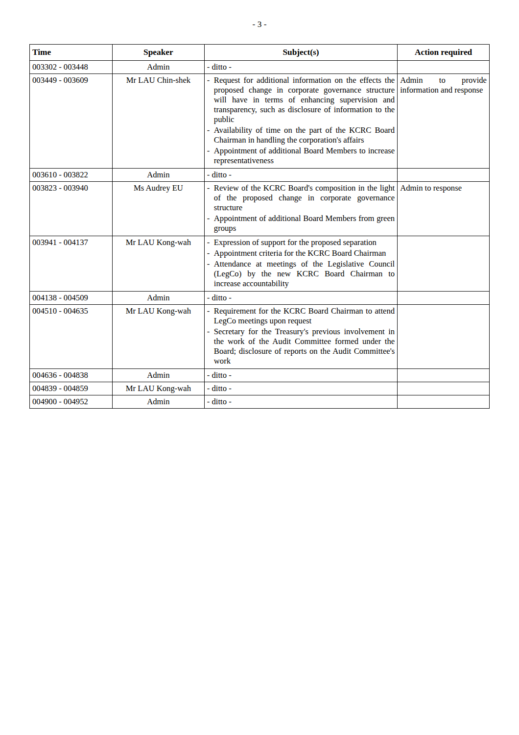- 3 -
| Time | Speaker | Subject(s) | Action required |
| --- | --- | --- | --- |
| 003302 - 003448 | Admin | - ditto - | |
| 003449 - 003609 | Mr LAU Chin-shek | Request for additional information on the effects the proposed change in corporate governance structure will have in terms of enhancing supervision and transparency, such as disclosure of information to the public Availability of time on the part of the KCRC Board Chairman in handling the corporation's affairs Appointment of additional Board Members to increase representativeness | Admin to provide information and response |
| 003610 - 003822 | Admin | - ditto - | |
| 003823 - 003940 | Ms Audrey EU | Review of the KCRC Board's composition in the light of the proposed change in corporate governance structure Appointment of additional Board Members from green groups | Admin to response |
| 003941 - 004137 | Mr LAU Kong-wah | Expression of support for the proposed separation Appointment criteria for the KCRC Board Chairman Attendance at meetings of the Legislative Council (LegCo) by the new KCRC Board Chairman to increase accountability | |
| 004138 - 004509 | Admin | - ditto - | |
| 004510 - 004635 | Mr LAU Kong-wah | Requirement for the KCRC Board Chairman to attend LegCo meetings upon request Secretary for the Treasury's previous involvement in the work of the Audit Committee formed under the Board; disclosure of reports on the Audit Committee's work | |
| 004636 - 004838 | Admin | - ditto - | |
| 004839 - 004859 | Mr LAU Kong-wah | - ditto - | |
| 004900 - 004952 | Admin | - ditto - | |